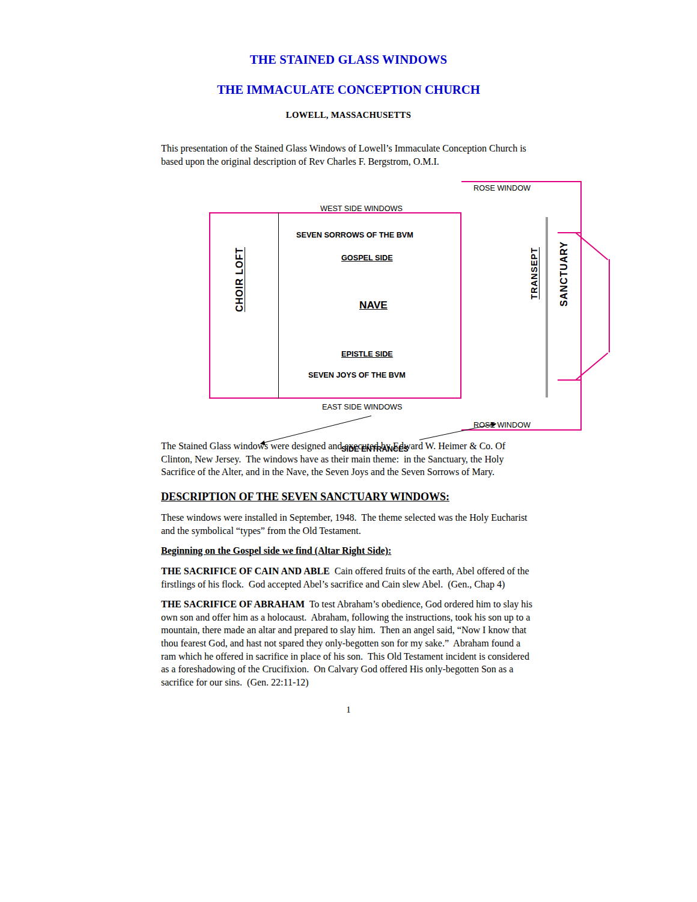THE STAINED GLASS WINDOWS
THE IMMACULATE CONCEPTION CHURCH
LOWELL, MASSACHUSETTS
This presentation of the Stained Glass Windows of Lowell’s Immaculate Conception Church is based upon the original description of Rev Charles F. Bergstrom, O.M.I.
ROSE WINDOW
WEST SIDE WINDOWS
SEVEN SORROWS OF THE BVM
GOSPEL SIDE
NAVE
EPISTLE SIDE
SEVEN JOYS OF THE BVM
EAST SIDE WINDOWS
ROSE WINDOW
SIDE ENTRANCES
CHOIR LOFT
TRANSEPT
SANCTUARY
The Stained Glass windows were designed and executed by Edward W. Heimer & Co. Of Clinton, New Jersey. The windows have as their main theme: in the Sanctuary, the Holy Sacrifice of the Alter, and in the Nave, the Seven Joys and the Seven Sorrows of Mary.
DESCRIPTION OF THE SEVEN SANCTUARY WINDOWS:
These windows were installed in September, 1948. The theme selected was the Holy Eucharist and the symbolical “types” from the Old Testament.
Beginning on the Gospel side we find (Altar Right Side):
THE SACRIFICE OF CAIN AND ABLE Cain offered fruits of the earth, Abel offered of the firstlings of his flock. God accepted Abel’s sacrifice and Cain slew Abel. (Gen., Chap 4)
THE SACRIFICE OF ABRAHAM To test Abraham’s obedience, God ordered him to slay his own son and offer him as a holocaust. Abraham, following the instructions, took his son up to a mountain, there made an altar and prepared to slay him. Then an angel said, “Now I know that thou fearest God, and hast not spared they only-begotten son for my sake.” Abraham found a ram which he offered in sacrifice in place of his son. This Old Testament incident is considered as a foreshadowing of the Crucifixion. On Calvary God offered His only-begotten Son as a sacrifice for our sins. (Gen. 22:11-12)
1